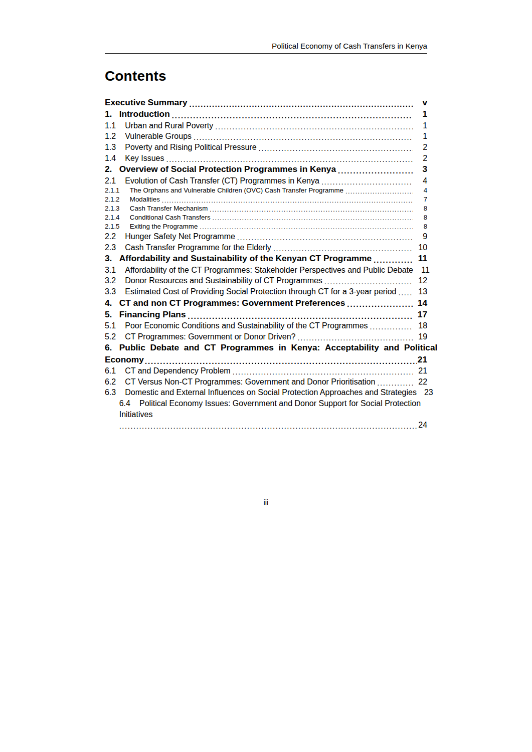Political Economy of Cash Transfers in Kenya
Contents
Executive Summary .................................................................................................. v
1. Introduction ........................................................................................................... 1
1.1 Urban and Rural Poverty .................................................................................................. 1
1.2 Vulnerable Groups .......................................................................................................... 1
1.3 Poverty and Rising Political Pressure ............................................................................. 2
1.4 Key Issues ....................................................................................................................... 2
2. Overview of Social Protection Programmes in Kenya ............................................. 3
2.1 Evolution of Cash Transfer (CT) Programmes in Kenya ..................................................... 4
2.1.1 The Orphans and Vulnerable Children (OVC) Cash Transfer Programme .............................. 4
2.1.2 Modalities ............................................................................................................................. 7
2.1.3 Cash Transfer Mechanism ....................................................................................................... 8
2.1.4 Conditional Cash Transfers ..................................................................................................... 8
2.1.5 Exiting the Programme ............................................................................................................. 8
2.2 Hunger Safety Net Programme ......................................................................................... 9
2.3 Cash Transfer Programme for the Elderly ....................................................................... 10
3. Affordability and Sustainability of the Kenyan CT Programme ............................ 11
3.1 Affordability of the CT Programmes: Stakeholder Perspectives and Public Debate ........ 11
3.2 Donor Resources and Sustainability of CT Programmes ............................................... 12
3.3 Estimated Cost of Providing Social Protection through CT for a 3-year period ............... 13
4. CT and non CT Programmes: Government Preferences ....................................... 14
5. Financing Plans .................................................................................................... 17
5.1 Poor Economic Conditions and Sustainability of the CT Programmes ............................ 18
5.2 CT Programmes: Government or Donor Driven? ............................................................ 19
6. Public Debate and CT Programmes in Kenya: Acceptability and Political
Economy ............................................................................................................................. 21
6.1 CT and Dependency Problem ......................................................................................... 21
6.2 CT Versus Non-CT Programmes: Government and Donor Prioritisation ......................... 22
6.3 Domestic and External Influences on Social Protection Approaches and Strategies ....... 23
6.4 Political Economy Issues: Government and Donor Support for Social Protection Initiatives ......................................................................................................................................... 24
iii